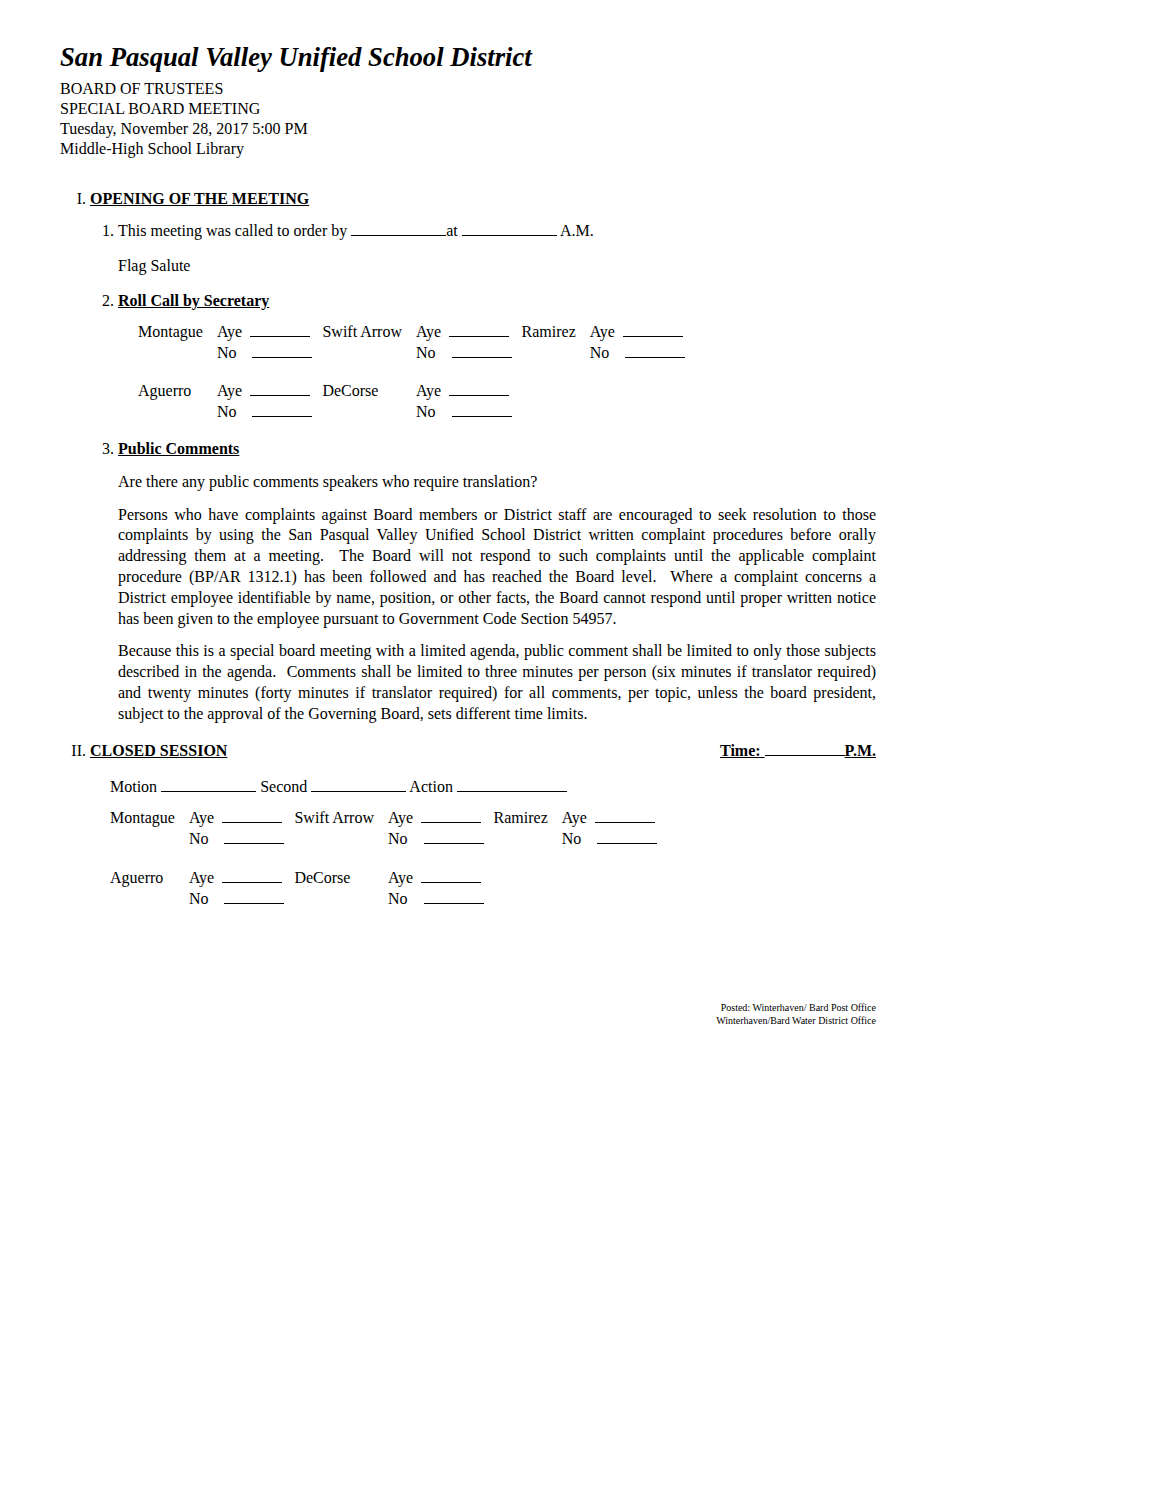San Pasqual Valley Unified School District
BOARD OF TRUSTEES
SPECIAL BOARD MEETING
Tuesday, November 28, 2017 5:00 PM
Middle-High School Library
Opening of the Meeting
This meeting was called to order by at A.M.
Flag Salute
Roll Call by Secretary
| Montague | Aye No | Swift Arrow | Aye No | Ramirez | Aye No |
| Aguerro | Aye No | DeCorse | Aye No | | |
Public Comments
Are there any public comments speakers who require translation?
Persons who have complaints against Board members or District staff are encouraged to seek resolution to those complaints by using the San Pasqual Valley Unified School District written complaint procedures before orally addressing them at a meeting. The Board will not respond to such complaints until the applicable complaint procedure (BP/AR 1312.1) has been followed and has reached the Board level. Where a complaint concerns a District employee identifiable by name, position, or other facts, the Board cannot respond until proper written notice has been given to the employee pursuant to Government Code Section 54957.
Because this is a special board meeting with a limited agenda, public comment shall be limited to only those subjects described in the agenda. Comments shall be limited to three minutes per person (six minutes if translator required) and twenty minutes (forty minutes if translator required) for all comments, per topic, unless the board president, subject to the approval of the Governing Board, sets different time limits.
Closed Session Time: P.M.
Motion Second Action
| Montague | Aye No | Swift Arrow | Aye No | Ramirez | Aye No |
| Aguerro | Aye No | DeCorse | Aye No | | |
Posted: Winterhaven/ Bard Post Office
Winterhaven/Bard Water District Office